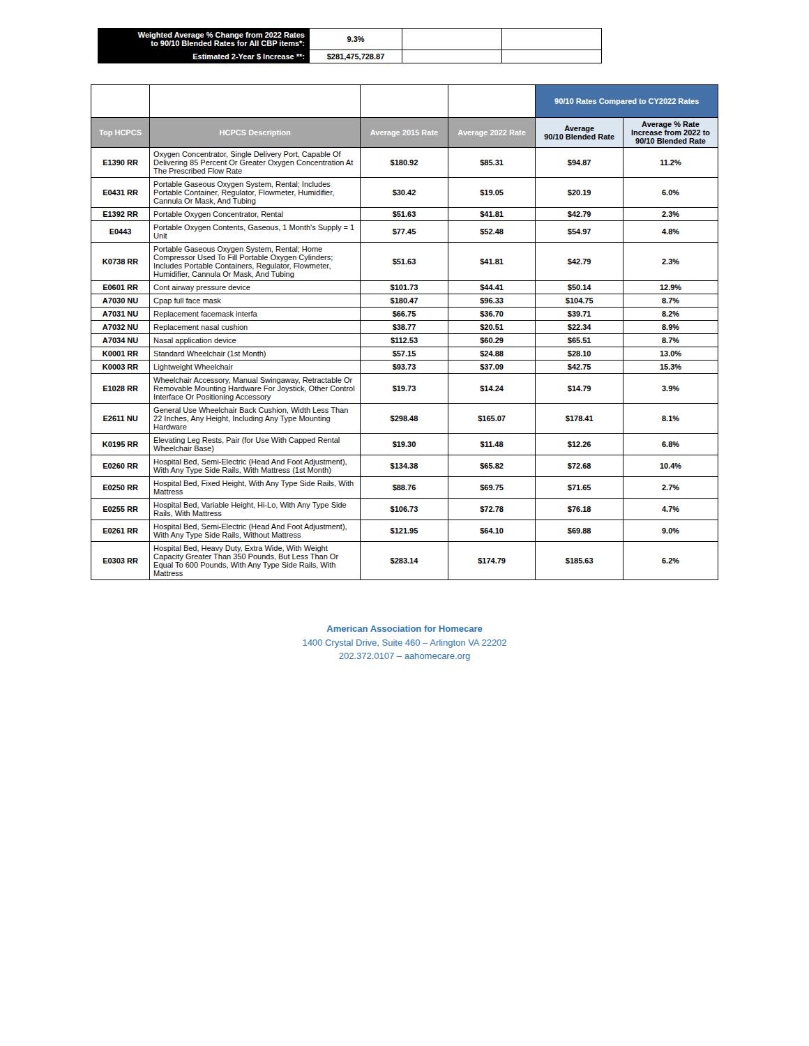| Weighted Average % Change from 2022 Rates to 90/10 Blended Rates for All CBP items*: | 9.3% | | |
| Estimated 2-Year $ Increase **: | $281,475,728.87 | | |
| | | | | 90/10 Rates Compared to CY2022 Rates |
| Top HCPCS | HCPCS Description | Average 2015 Rate | Average 2022 Rate | Average 90/10 Blended Rate | Average % Rate Increase from 2022 to 90/10 Blended Rate |
| E1390 RR | Oxygen Concentrator, Single Delivery Port, Capable Of Delivering 85 Percent Or Greater Oxygen Concentration At The Prescribed Flow Rate | $180.92 | $85.31 | $94.87 | 11.2% |
| E0431 RR | Portable Gaseous Oxygen System, Rental; Includes Portable Container, Regulator, Flowmeter, Humidifier, Cannula Or Mask, And Tubing | $30.42 | $19.05 | $20.19 | 6.0% |
| E1392 RR | Portable Oxygen Concentrator, Rental | $51.63 | $41.81 | $42.79 | 2.3% |
| E0443 | Portable Oxygen Contents, Gaseous, 1 Month's Supply = 1 Unit | $77.45 | $52.48 | $54.97 | 4.8% |
| K0738 RR | Portable Gaseous Oxygen System, Rental; Home Compressor Used To Fill Portable Oxygen Cylinders; Includes Portable Containers, Regulator, Flowmeter, Humidifier, Cannula Or Mask, And Tubing | $51.63 | $41.81 | $42.79 | 2.3% |
| E0601 RR | Cont airway pressure device | $101.73 | $44.41 | $50.14 | 12.9% |
| A7030 NU | Cpap full face mask | $180.47 | $96.33 | $104.75 | 8.7% |
| A7031 NU | Replacement facemask interfa | $66.75 | $36.70 | $39.71 | 8.2% |
| A7032 NU | Replacement nasal cushion | $38.77 | $20.51 | $22.34 | 8.9% |
| A7034 NU | Nasal application device | $112.53 | $60.29 | $65.51 | 8.7% |
| K0001 RR | Standard Wheelchair (1st Month) | $57.15 | $24.88 | $28.10 | 13.0% |
| K0003 RR | Lightweight Wheelchair | $93.73 | $37.09 | $42.75 | 15.3% |
| E1028 RR | Wheelchair Accessory, Manual Swingaway, Retractable Or Removable Mounting Hardware For Joystick, Other Control Interface Or Positioning Accessory | $19.73 | $14.24 | $14.79 | 3.9% |
| E2611 NU | General Use Wheelchair Back Cushion, Width Less Than 22 Inches, Any Height, Including Any Type Mounting Hardware | $298.48 | $165.07 | $178.41 | 8.1% |
| K0195 RR | Elevating Leg Rests, Pair (for Use With Capped Rental Wheelchair Base) | $19.30 | $11.48 | $12.26 | 6.8% |
| E0260 RR | Hospital Bed, Semi-Electric (Head And Foot Adjustment), With Any Type Side Rails, With Mattress (1st Month) | $134.38 | $65.82 | $72.68 | 10.4% |
| E0250 RR | Hospital Bed, Fixed Height, With Any Type Side Rails, With Mattress | $88.76 | $69.75 | $71.65 | 2.7% |
| E0255 RR | Hospital Bed, Variable Height, Hi-Lo, With Any Type Side Rails, With Mattress | $106.73 | $72.78 | $76.18 | 4.7% |
| E0261 RR | Hospital Bed, Semi-Electric (Head And Foot Adjustment), With Any Type Side Rails, Without Mattress | $121.95 | $64.10 | $69.88 | 9.0% |
| E0303 RR | Hospital Bed, Heavy Duty, Extra Wide, With Weight Capacity Greater Than 350 Pounds, But Less Than Or Equal To 600 Pounds, With Any Type Side Rails, With Mattress | $283.14 | $174.79 | $185.63 | 6.2% |
American Association for Homecare
1400 Crystal Drive, Suite 460 – Arlington VA 22202
202.372.0107 – aahomecare.org